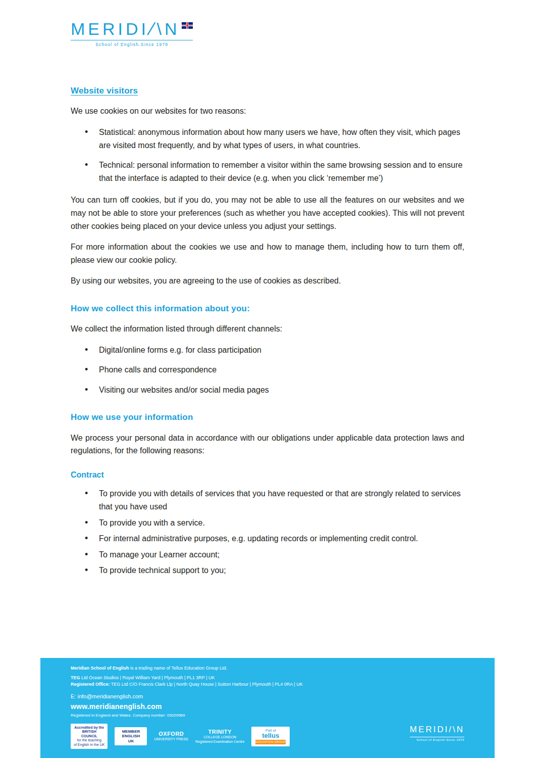MERIDI/\N School of English.Since 1979
Website visitors
We use cookies on our websites for two reasons:
Statistical: anonymous information about how many users we have, how often they visit, which pages are visited most frequently, and by what types of users, in what countries.
Technical: personal information to remember a visitor within the same browsing session and to ensure that the interface is adapted to their device (e.g. when you click ‘remember me’)
You can turn off cookies, but if you do, you may not be able to use all the features on our websites and we may not be able to store your preferences (such as whether you have accepted cookies). This will not prevent other cookies being placed on your device unless you adjust your settings.
For more information about the cookies we use and how to manage them, including how to turn them off, please view our cookie policy.
By using our websites, you are agreeing to the use of cookies as described.
How we collect this information about you:
We collect the information listed through different channels:
Digital/online forms e.g. for class participation
Phone calls and correspondence
Visiting our websites and/or social media pages
How we use your information
We process your personal data in accordance with our obligations under applicable data protection laws and regulations, for the following reasons:
Contract
To provide you with details of services that you have requested or that are strongly related to services that you have used
To provide you with a service.
For internal administrative purposes, e.g. updating records or implementing credit control.
To manage your Learner account;
To provide technical support to you;
Meridian School of English is a trading name of Tellus Education Group Ltd.
TEG Ltd Ocean Studios | Royal William Yard | Plymouth | PL1 3RP | UK
Registered Office: TEG Ltd C/O Francis Clark Llp | North Quay House | Sutton Harbour | Plymouth | PL4 0RA | UK
E: info@meridianenglish.com www.meridianenglish.com Registered in England and Wales. Company number: 03029969
Accredited by the
BRITISH
COUNCIL
for the teaching
of English in the UK
MEMBER
ENGLISH
UK
OXFORD UNIVERSITY PRESS
TRINITY COLLEGE LONDON
Registered Examination Centre
Part of
tellus EDUCATION GROUP
MERIDI/\N
School of English.Since 1979